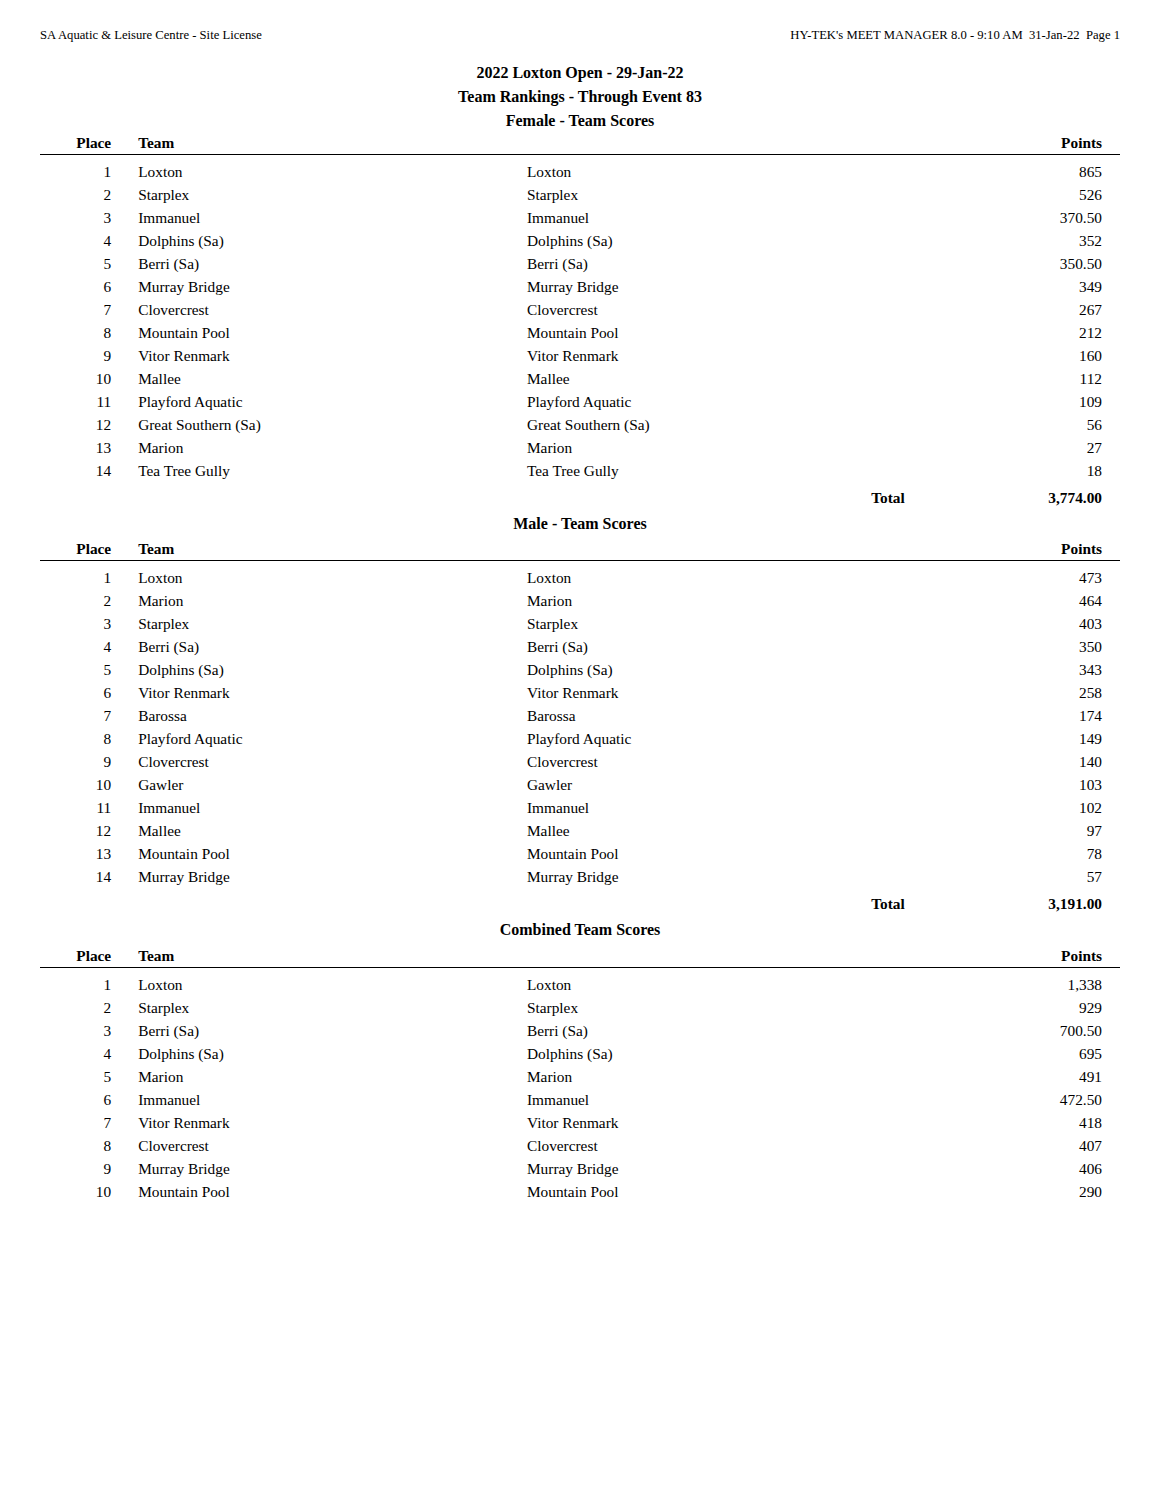SA Aquatic & Leisure Centre - Site License
HY-TEK's MEET MANAGER 8.0 - 9:10 AM 31-Jan-22 Page 1
2022 Loxton Open - 29-Jan-22
Team Rankings - Through Event 83
Female - Team Scores
| Place | Team | | Points |
| --- | --- | --- | --- |
| 1 | Loxton | Loxton | 865 |
| 2 | Starplex | Starplex | 526 |
| 3 | Immanuel | Immanuel | 370.50 |
| 4 | Dolphins (Sa) | Dolphins (Sa) | 352 |
| 5 | Berri (Sa) | Berri (Sa) | 350.50 |
| 6 | Murray Bridge | Murray Bridge | 349 |
| 7 | Clovercrest | Clovercrest | 267 |
| 8 | Mountain Pool | Mountain Pool | 212 |
| 9 | Vitor Renmark | Vitor Renmark | 160 |
| 10 | Mallee | Mallee | 112 |
| 11 | Playford Aquatic | Playford Aquatic | 109 |
| 12 | Great Southern (Sa) | Great Southern (Sa) | 56 |
| 13 | Marion | Marion | 27 |
| 14 | Tea Tree Gully | Tea Tree Gully | 18 |
| | | Total | 3,774.00 |
Male - Team Scores
| Place | Team | | Points |
| --- | --- | --- | --- |
| 1 | Loxton | Loxton | 473 |
| 2 | Marion | Marion | 464 |
| 3 | Starplex | Starplex | 403 |
| 4 | Berri (Sa) | Berri (Sa) | 350 |
| 5 | Dolphins (Sa) | Dolphins (Sa) | 343 |
| 6 | Vitor Renmark | Vitor Renmark | 258 |
| 7 | Barossa | Barossa | 174 |
| 8 | Playford Aquatic | Playford Aquatic | 149 |
| 9 | Clovercrest | Clovercrest | 140 |
| 10 | Gawler | Gawler | 103 |
| 11 | Immanuel | Immanuel | 102 |
| 12 | Mallee | Mallee | 97 |
| 13 | Mountain Pool | Mountain Pool | 78 |
| 14 | Murray Bridge | Murray Bridge | 57 |
| | | Total | 3,191.00 |
Combined Team Scores
| Place | Team | | Points |
| --- | --- | --- | --- |
| 1 | Loxton | Loxton | 1,338 |
| 2 | Starplex | Starplex | 929 |
| 3 | Berri (Sa) | Berri (Sa) | 700.50 |
| 4 | Dolphins (Sa) | Dolphins (Sa) | 695 |
| 5 | Marion | Marion | 491 |
| 6 | Immanuel | Immanuel | 472.50 |
| 7 | Vitor Renmark | Vitor Renmark | 418 |
| 8 | Clovercrest | Clovercrest | 407 |
| 9 | Murray Bridge | Murray Bridge | 406 |
| 10 | Mountain Pool | Mountain Pool | 290 |